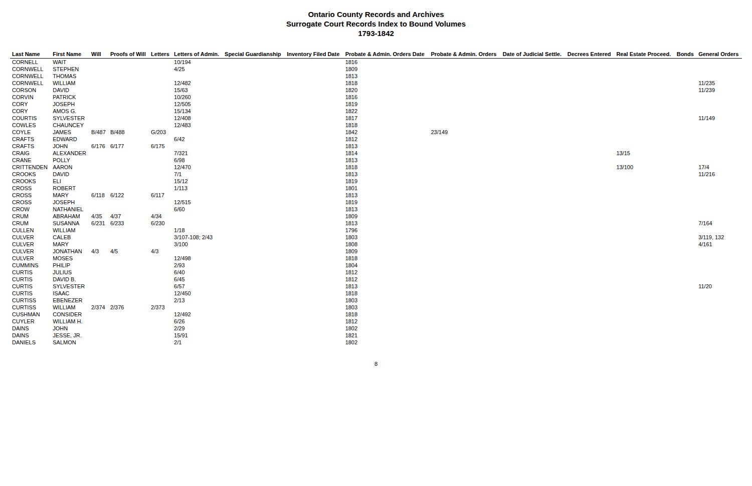Ontario County Records and Archives
Surrogate Court Records Index to Bound Volumes
1793-1842
| Last Name | First Name | Will | Proofs of Will | Letters | Letters of Admin. | Special Guardianship | Inventory Filed Date | Probate & Admin. Orders Date | Probate & Admin. Orders | Date of Judicial Settle. | Decrees Entered | Real Estate Proceed. | Bonds | General Orders |
| --- | --- | --- | --- | --- | --- | --- | --- | --- | --- | --- | --- | --- | --- | --- |
| CORNELL | WAIT | | | | 10/194 | | | 1816 | | | | | | |
| CORNWELL | STEPHEN | | | | 4/25 | | | 1809 | | | | | | |
| CORNWELL | THOMAS | | | | | | | 1813 | | | | | | |
| CORNWELL | WILLIAM | | | | 12/482 | | | 1818 | | | | | | 11/235 |
| CORSON | DAVID | | | | 15/63 | | | 1820 | | | | | | 11/239 |
| CORVIN | PATRICK | | | | 10/260 | | | 1816 | | | | | | |
| CORY | JOSEPH | | | | 12/505 | | | 1819 | | | | | | |
| CORY | AMOS G. | | | | 15/134 | | | 1822 | | | | | | |
| COURTIS | SYLVESTER | | | | 12/408 | | | 1817 | | | | | | 11/149 |
| COWLES | CHAUNCEY | | | | 12/483 | | | 1818 | | | | | | |
| COYLE | JAMES | B/487 | B/488 | G/203 | | | | 1842 | 23/149 | | | | | |
| CRAFTS | EDWARD | | | | 6/42 | | | 1812 | | | | | | |
| CRAFTS | JOHN | 6/176 | 6/177 | 6/175 | | | | 1813 | | | | | | |
| CRAIG | ALEXANDER | | | | 7/321 | | | 1814 | | | | 13/15 | | |
| CRANE | POLLY | | | | 6/98 | | | 1813 | | | | | | |
| CRITTENDEN | AARON | | | | 12/470 | | | 1818 | | | | 13/100 | | 17/4 |
| CROOKS | DAVID | | | | 7/1 | | | 1813 | | | | | | 11/216 |
| CROOKS | ELI | | | | 15/12 | | | 1819 | | | | | | |
| CROSS | ROBERT | | | | 1/113 | | | 1801 | | | | | | |
| CROSS | MARY | 6/118 | 6/122 | 6/117 | | | | 1813 | | | | | | |
| CROSS | JOSEPH | | | | 12/515 | | | 1819 | | | | | | |
| CROW | NATHANIEL | | | | 6/60 | | | 1813 | | | | | | |
| CRUM | ABRAHAM | 4/35 | 4/37 | 4/34 | | | | 1809 | | | | | | |
| CRUM | SUSANNA | 6/231 | 6/233 | 6/230 | | | | 1813 | | | | | | 7/164 |
| CULLEN | WILLIAM | | | | 1/18 | | | 1796 | | | | | | |
| CULVER | CALEB | | | | 3/107-108; 2/43 | | | 1803 | | | | | | 3/119, 132 |
| CULVER | MARY | | | | 3/100 | | | 1808 | | | | | | 4/161 |
| CULVER | JONATHAN | 4/3 | 4/5 | 4/3 | | | | 1809 | | | | | | |
| CULVER | MOSES | | | | 12/498 | | | 1818 | | | | | | |
| CUMMINS | PHILIP | | | | 2/93 | | | 1804 | | | | | | |
| CURTIS | JULIUS | | | | 6/40 | | | 1812 | | | | | | |
| CURTIS | DAVID B. | | | | 6/45 | | | 1812 | | | | | | |
| CURTIS | SYLVESTER | | | | 6/57 | | | 1813 | | | | | | 11/20 |
| CURTIS | ISAAC | | | | 12/450 | | | 1818 | | | | | | |
| CURTISS | EBENEZER | | | | 2/13 | | | 1803 | | | | | | |
| CURTISS | WILLIAM | 2/374 | 2/376 | 2/373 | | | | 1803 | | | | | | |
| CUSHMAN | CONSIDER | | | | 12/492 | | | 1818 | | | | | | |
| CUYLER | WILLIAM H. | | | | 6/26 | | | 1812 | | | | | | |
| DAINS | JOHN | | | | 2/29 | | | 1802 | | | | | | |
| DAINS | JESSE, JR. | | | | 15/91 | | | 1821 | | | | | | |
| DANIELS | SALMON | | | | 2/1 | | | 1802 | | | | | | |
8